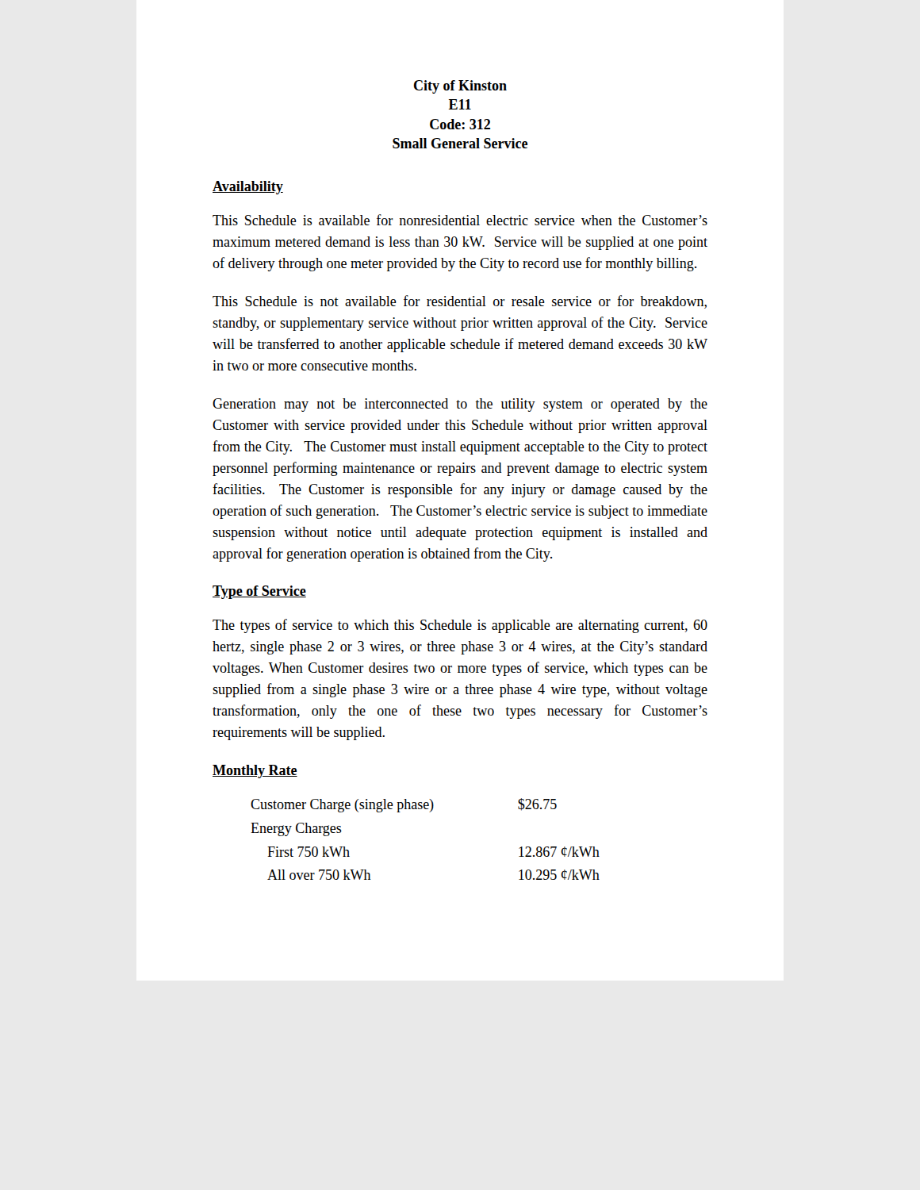City of Kinston
E11
Code: 312
Small General Service
Availability
This Schedule is available for nonresidential electric service when the Customer’s maximum metered demand is less than 30 kW. Service will be supplied at one point of delivery through one meter provided by the City to record use for monthly billing.
This Schedule is not available for residential or resale service or for breakdown, standby, or supplementary service without prior written approval of the City. Service will be transferred to another applicable schedule if metered demand exceeds 30 kW in two or more consecutive months.
Generation may not be interconnected to the utility system or operated by the Customer with service provided under this Schedule without prior written approval from the City. The Customer must install equipment acceptable to the City to protect personnel performing maintenance or repairs and prevent damage to electric system facilities. The Customer is responsible for any injury or damage caused by the operation of such generation. The Customer’s electric service is subject to immediate suspension without notice until adequate protection equipment is installed and approval for generation operation is obtained from the City.
Type of Service
The types of service to which this Schedule is applicable are alternating current, 60 hertz, single phase 2 or 3 wires, or three phase 3 or 4 wires, at the City’s standard voltages. When Customer desires two or more types of service, which types can be supplied from a single phase 3 wire or a three phase 4 wire type, without voltage transformation, only the one of these two types necessary for Customer’s requirements will be supplied.
Monthly Rate
| Customer Charge (single phase) | $26.75 |
| Energy Charges | |
| First 750 kWh | 12.867 ¢/kWh |
| All over 750 kWh | 10.295 ¢/kWh |